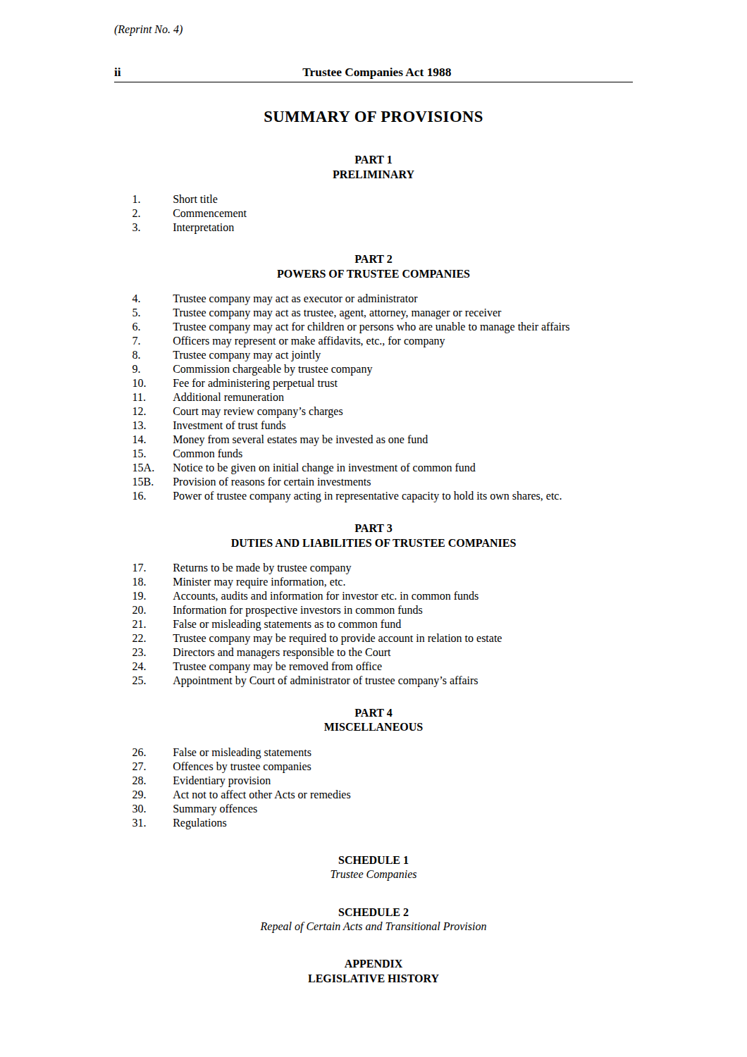(Reprint No. 4)
ii Trustee Companies Act 1988
SUMMARY OF PROVISIONS
PART 1 PRELIMINARY
1. Short title
2. Commencement
3. Interpretation
PART 2 POWERS OF TRUSTEE COMPANIES
4. Trustee company may act as executor or administrator
5. Trustee company may act as trustee, agent, attorney, manager or receiver
6. Trustee company may act for children or persons who are unable to manage their affairs
7. Officers may represent or make affidavits, etc., for company
8. Trustee company may act jointly
9. Commission chargeable by trustee company
10. Fee for administering perpetual trust
11. Additional remuneration
12. Court may review company’s charges
13. Investment of trust funds
14. Money from several estates may be invested as one fund
15. Common funds
15A. Notice to be given on initial change in investment of common fund
15B. Provision of reasons for certain investments
16. Power of trustee company acting in representative capacity to hold its own shares, etc.
PART 3 DUTIES AND LIABILITIES OF TRUSTEE COMPANIES
17. Returns to be made by trustee company
18. Minister may require information, etc.
19. Accounts, audits and information for investor etc. in common funds
20. Information for prospective investors in common funds
21. False or misleading statements as to common fund
22. Trustee company may be required to provide account in relation to estate
23. Directors and managers responsible to the Court
24. Trustee company may be removed from office
25. Appointment by Court of administrator of trustee company’s affairs
PART 4 MISCELLANEOUS
26. False or misleading statements
27. Offences by trustee companies
28. Evidentiary provision
29. Act not to affect other Acts or remedies
30. Summary offences
31. Regulations
SCHEDULE 1
Trustee Companies
SCHEDULE 2
Repeal of Certain Acts and Transitional Provision
APPENDIX
LEGISLATIVE HISTORY